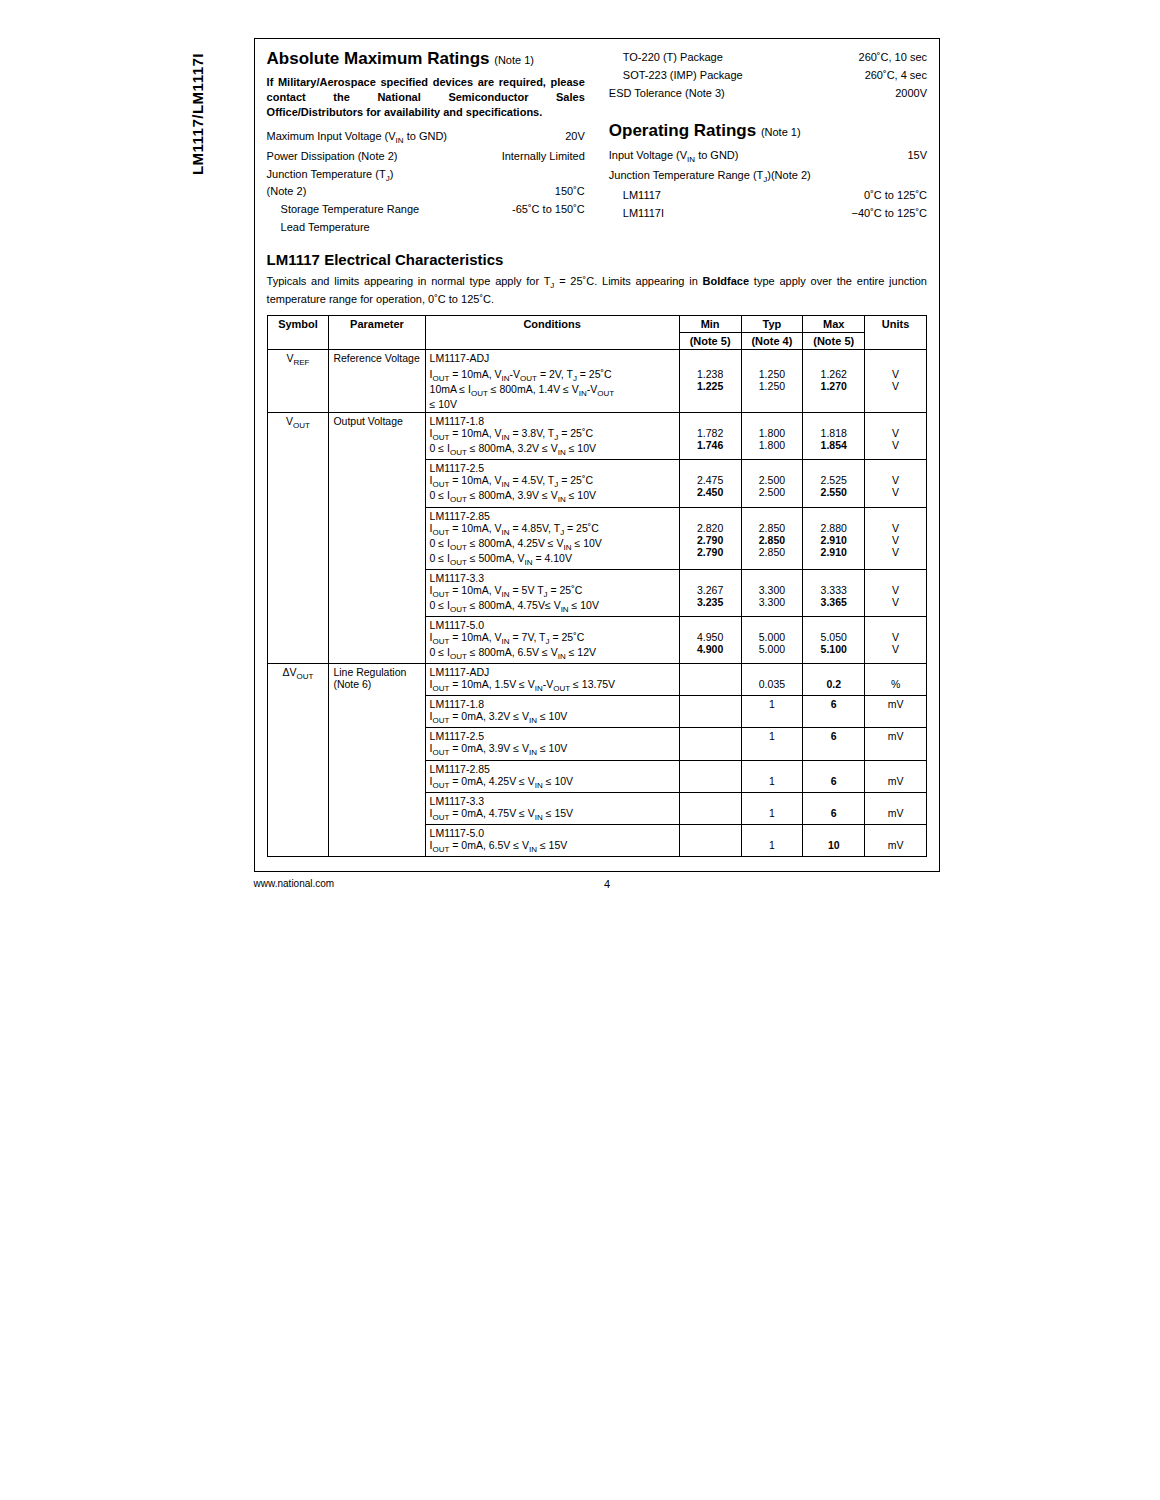LM1117/LM1117I
Absolute Maximum Ratings (Note 1)
If Military/Aerospace specified devices are required, please contact the National Semiconductor Sales Office/Distributors for availability and specifications.
| Maximum Input Voltage (V IN to GND) | 20V |
| Power Dissipation (Note 2) | Internally Limited |
| Junction Temperature (T J ) (Note 2) | 150˚C |
| Storage Temperature Range | -65˚C to 150˚C |
| Lead Temperature | |
| TO-220 (T) Package | 260˚C, 10 sec |
| SOT-223 (IMP) Package | 260˚C, 4 sec |
| ESD Tolerance (Note 3) | 2000V |
Operating Ratings (Note 1)
| Input Voltage (V IN to GND) | 15V |
| Junction Temperature Range (T J )(Note 2) | |
| LM1117 | 0˚C to 125˚C |
| LM1117I | −40˚C to 125˚C |
LM1117 Electrical Characteristics
Typicals and limits appearing in normal type apply for TJ = 25˚C. Limits appearing in Boldface type apply over the entire junction temperature range for operation, 0˚C to 125˚C.
| Symbol | Parameter | Conditions | Min | Typ | Max | Units |
| --- | --- | --- | --- | --- | --- | --- |
| (Note 5) | (Note 4) | (Note 5) |
| V REF | Reference Voltage | LM1117-ADJ | | | | |
| I OUT = 10mA, V IN -V OUT = 2V, T J = 25˚C 10mA ≤ I OUT ≤ 800mA, 1.4V ≤ V IN -V OUT ≤ 10V | 1.238 1.225 | 1.250 1.250 | 1.262 1.270 | V V |
| V OUT | Output Voltage | LM1117-1.8 I OUT = 10mA, V IN = 3.8V, T J = 25˚C 0 ≤ I OUT ≤ 800mA, 3.2V ≤ V IN ≤ 10V | 1.782 1.746 | 1.800 1.800 | 1.818 1.854 | V V |
| LM1117-2.5 I OUT = 10mA, V IN = 4.5V, T J = 25˚C 0 ≤ I OUT ≤ 800mA, 3.9V ≤ V IN ≤ 10V | 2.475 2.450 | 2.500 2.500 | 2.525 2.550 | V V |
| LM1117-2.85 I OUT = 10mA, V IN = 4.85V, T J = 25˚C 0 ≤ I OUT ≤ 800mA, 4.25V ≤ V IN ≤ 10V 0 ≤ I OUT ≤ 500mA, V IN = 4.10V | 2.820 2.790 2.790 | 2.850 2.850 2.850 | 2.880 2.910 2.910 | V V V |
| LM1117-3.3 I OUT = 10mA, V IN = 5V T J = 25˚C 0 ≤ I OUT ≤ 800mA, 4.75V≤ V IN ≤ 10V | 3.267 3.235 | 3.300 3.300 | 3.333 3.365 | V V |
| LM1117-5.0 I OUT = 10mA, V IN = 7V, T J = 25˚C 0 ≤ I OUT ≤ 800mA, 6.5V ≤ V IN ≤ 12V | 4.950 4.900 | 5.000 5.000 | 5.050 5.100 | V V |
| ΔV OUT | Line Regulation (Note 6) | LM1117-ADJ I OUT = 10mA, 1.5V ≤ V IN -V OUT ≤ 13.75V | | 0.035 | 0.2 | % |
| LM1117-1.8 I OUT = 0mA, 3.2V ≤ V IN ≤ 10V | | 1 | 6 | mV |
| LM1117-2.5 I OUT = 0mA, 3.9V ≤ V IN ≤ 10V | | 1 | 6 | mV |
| LM1117-2.85 I OUT = 0mA, 4.25V ≤ V IN ≤ 10V | | 1 | 6 | mV |
| LM1117-3.3 I OUT = 0mA, 4.75V ≤ V IN ≤ 15V | | 1 | 6 | mV |
| LM1117-5.0 I OUT = 0mA, 6.5V ≤ V IN ≤ 15V | | 1 | 10 | mV |
www.national.com 4